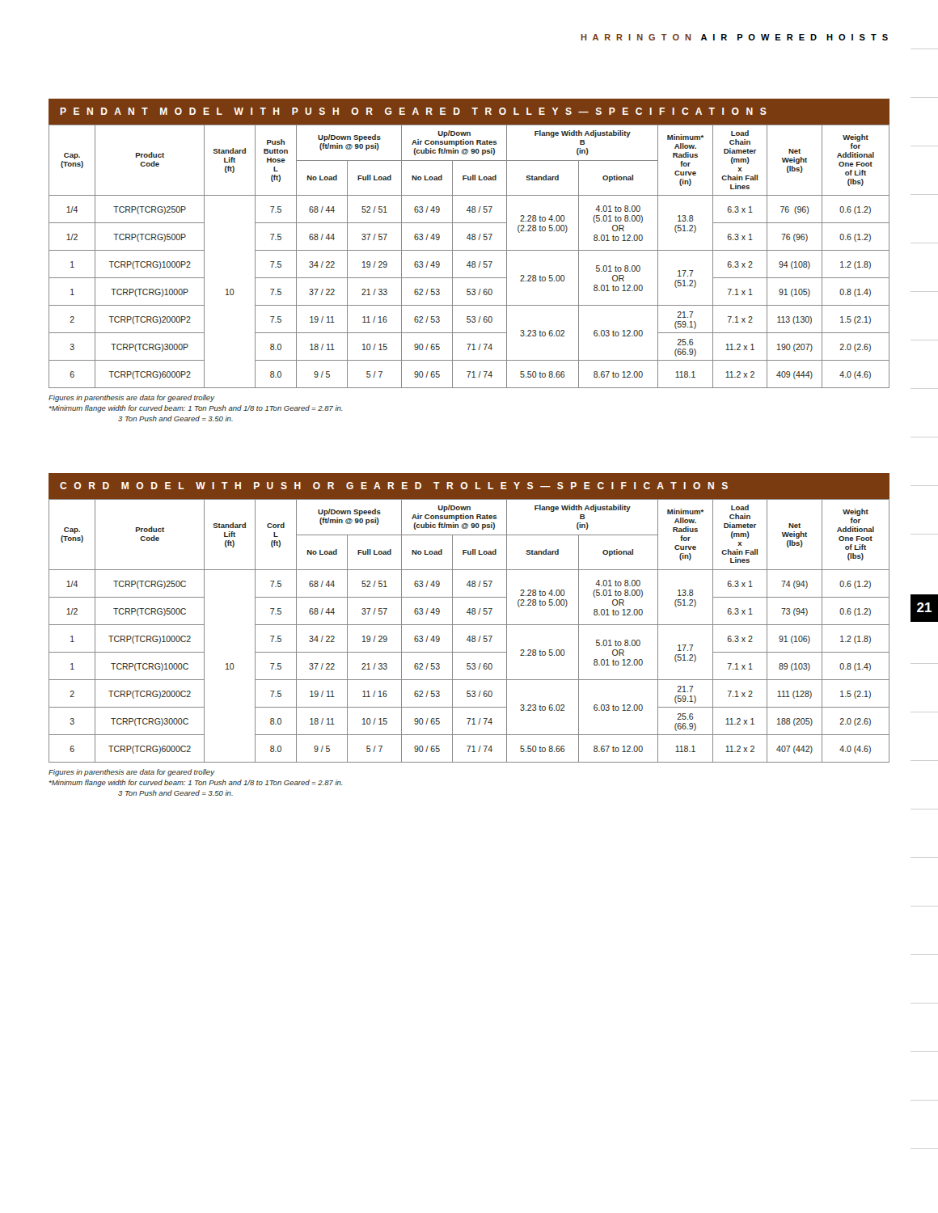H A R R I N G T O N A I R P O W E R E D H O I S T S
P E N D A N T M O D E L W I T H P U S H O R G E A R E D T R O L L E Y S — S P E C I F I C A T I O N S
| Cap. (Tons) | Product Code | Standard Lift (ft) | Push Button Hose L (ft) | Up/Down Speeds (ft/min @ 90 psi) | Up/Down Air Consumption Rates (cubic ft/min @ 90 psi) | Flange Width Adjustability B (in) | Minimum* Allow. Radius for Curve (in) | Load Chain Diameter (mm) x Chain Fall Lines | Net Weight (lbs) | Weight for Additional One Foot of Lift (lbs) |
| --- | --- | --- | --- | --- | --- | --- | --- | --- | --- | --- |
| No Load | Full Load | No Load | Full Load | Standard | Optional |
| 1/4 | TCRP(TCRG)250P | 10 | 7.5 | 68 / 44 | 52 / 51 | 63 / 49 | 48 / 57 | 2.28 to 4.00 (2.28 to 5.00) | 4.01 to 8.00 (5.01 to 8.00) OR 8.01 to 12.00 | 13.8 (51.2) | 6.3 x 1 | 76 (96) | 0.6 (1.2) |
| 1/2 | TCRP(TCRG)500P | 7.5 | 68 / 44 | 37 / 57 | 63 / 49 | 48 / 57 | 6.3 x 1 | 76 (96) | 0.6 (1.2) |
| 1 | TCRP(TCRG)1000P2 | 7.5 | 34 / 22 | 19 / 29 | 63 / 49 | 48 / 57 | 2.28 to 5.00 | 5.01 to 8.00 OR 8.01 to 12.00 | 17.7 (51.2) | 6.3 x 2 | 94 (108) | 1.2 (1.8) |
| 1 | TCRP(TCRG)1000P | 7.5 | 37 / 22 | 21 / 33 | 62 / 53 | 53 / 60 | 7.1 x 1 | 91 (105) | 0.8 (1.4) |
| 2 | TCRP(TCRG)2000P2 | 7.5 | 19 / 11 | 11 / 16 | 62 / 53 | 53 / 60 | 3.23 to 6.02 | 6.03 to 12.00 | 21.7 (59.1) | 7.1 x 2 | 113 (130) | 1.5 (2.1) |
| 3 | TCRP(TCRG)3000P | 8.0 | 18 / 11 | 10 / 15 | 90 / 65 | 71 / 74 | 25.6 (66.9) | 11.2 x 1 | 190 (207) | 2.0 (2.6) |
| 6 | TCRP(TCRG)6000P2 | 8.0 | 9 / 5 | 5 / 7 | 90 / 65 | 71 / 74 | 5.50 to 8.66 | 8.67 to 12.00 | 118.1 | 11.2 x 2 | 409 (444) | 4.0 (4.6) |
Figures in parenthesis are data for geared trolley
*Minimum flange width for curved beam: 1 Ton Push and 1/8 to 1Ton Geared = 2.87 in.
3 Ton Push and Geared = 3.50 in.
C O R D M O D E L W I T H P U S H O R G E A R E D T R O L L E Y S — S P E C I F I C A T I O N S
| Cap. (Tons) | Product Code | Standard Lift (ft) | Cord L (ft) | Up/Down Speeds (ft/min @ 90 psi) | Up/Down Air Consumption Rates (cubic ft/min @ 90 psi) | Flange Width Adjustability B (in) | Minimum* Allow. Radius for Curve (in) | Load Chain Diameter (mm) x Chain Fall Lines | Net Weight (lbs) | Weight for Additional One Foot of Lift (lbs) |
| --- | --- | --- | --- | --- | --- | --- | --- | --- | --- | --- |
| No Load | Full Load | No Load | Full Load | Standard | Optional |
| 1/4 | TCRP(TCRG)250C | 10 | 7.5 | 68 / 44 | 52 / 51 | 63 / 49 | 48 / 57 | 2.28 to 4.00 (2.28 to 5.00) | 4.01 to 8.00 (5.01 to 8.00) OR 8.01 to 12.00 | 13.8 (51.2) | 6.3 x 1 | 74 (94) | 0.6 (1.2) |
| 1/2 | TCRP(TCRG)500C | 7.5 | 68 / 44 | 37 / 57 | 63 / 49 | 48 / 57 | 6.3 x 1 | 73 (94) | 0.6 (1.2) |
| 1 | TCRP(TCRG)1000C2 | 7.5 | 34 / 22 | 19 / 29 | 63 / 49 | 48 / 57 | 2.28 to 5.00 | 5.01 to 8.00 OR 8.01 to 12.00 | 17.7 (51.2) | 6.3 x 2 | 91 (106) | 1.2 (1.8) |
| 1 | TCRP(TCRG)1000C | 7.5 | 37 / 22 | 21 / 33 | 62 / 53 | 53 / 60 | 7.1 x 1 | 89 (103) | 0.8 (1.4) |
| 2 | TCRP(TCRG)2000C2 | 7.5 | 19 / 11 | 11 / 16 | 62 / 53 | 53 / 60 | 3.23 to 6.02 | 6.03 to 12.00 | 21.7 (59.1) | 7.1 x 2 | 111 (128) | 1.5 (2.1) |
| 3 | TCRP(TCRG)3000C | 8.0 | 18 / 11 | 10 / 15 | 90 / 65 | 71 / 74 | 25.6 (66.9) | 11.2 x 1 | 188 (205) | 2.0 (2.6) |
| 6 | TCRP(TCRG)6000C2 | 8.0 | 9 / 5 | 5 / 7 | 90 / 65 | 71 / 74 | 5.50 to 8.66 | 8.67 to 12.00 | 118.1 | 11.2 x 2 | 407 (442) | 4.0 (4.6) |
Figures in parenthesis are data for geared trolley
*Minimum flange width for curved beam: 1 Ton Push and 1/8 to 1Ton Geared = 2.87 in.
3 Ton Push and Geared = 3.50 in.
21